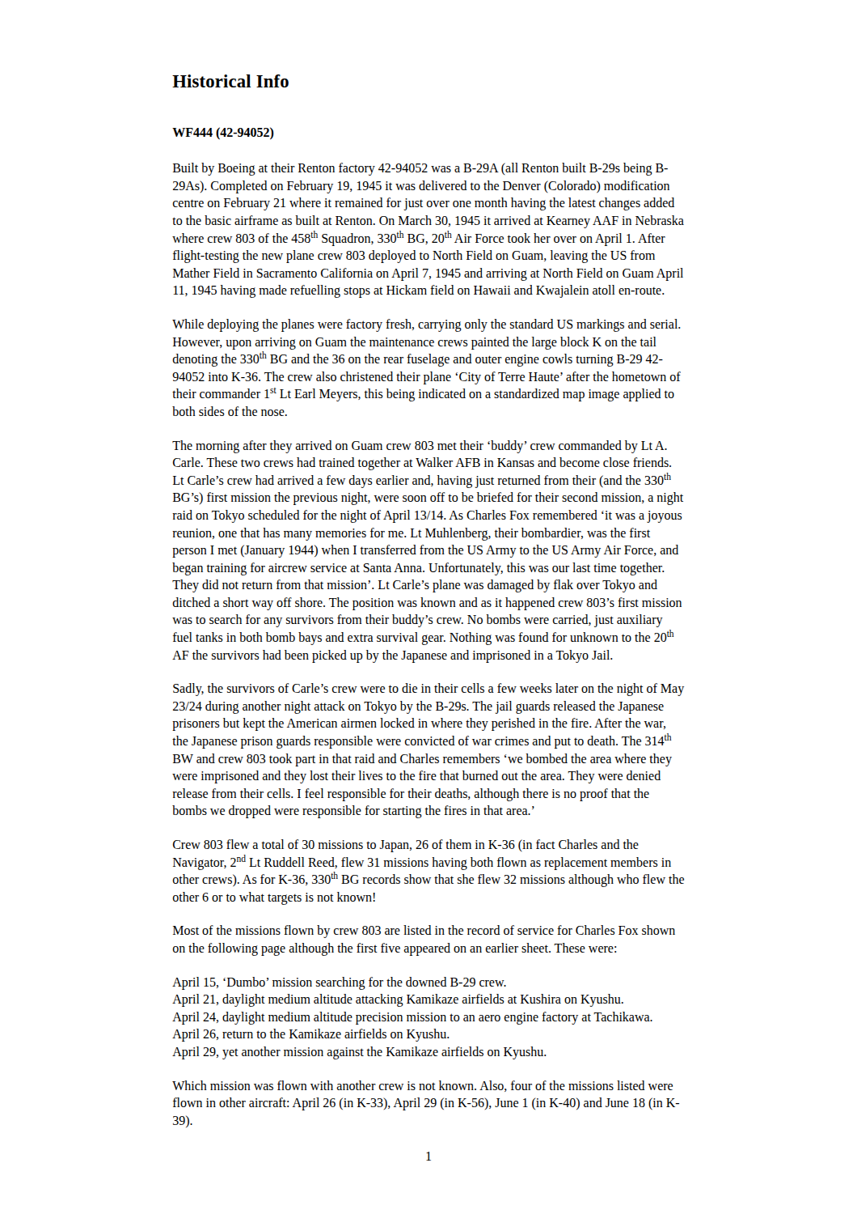Historical Info
WF444 (42-94052)
Built by Boeing at their Renton factory 42-94052 was a B-29A (all Renton built B-29s being B-29As). Completed on February 19, 1945 it was delivered to the Denver (Colorado) modification centre on February 21 where it remained for just over one month having the latest changes added to the basic airframe as built at Renton. On March 30, 1945 it arrived at Kearney AAF in Nebraska where crew 803 of the 458th Squadron, 330th BG, 20th Air Force took her over on April 1. After flight-testing the new plane crew 803 deployed to North Field on Guam, leaving the US from Mather Field in Sacramento California on April 7, 1945 and arriving at North Field on Guam April 11, 1945 having made refuelling stops at Hickam field on Hawaii and Kwajalein atoll en-route.
While deploying the planes were factory fresh, carrying only the standard US markings and serial. However, upon arriving on Guam the maintenance crews painted the large block K on the tail denoting the 330th BG and the 36 on the rear fuselage and outer engine cowls turning B-29 42-94052 into K-36. The crew also christened their plane ‘City of Terre Haute’ after the hometown of their commander 1st Lt Earl Meyers, this being indicated on a standardized map image applied to both sides of the nose.
The morning after they arrived on Guam crew 803 met their ‘buddy’ crew commanded by Lt A. Carle. These two crews had trained together at Walker AFB in Kansas and become close friends. Lt Carle’s crew had arrived a few days earlier and, having just returned from their (and the 330th BG’s) first mission the previous night, were soon off to be briefed for their second mission, a night raid on Tokyo scheduled for the night of April 13/14. As Charles Fox remembered ‘it was a joyous reunion, one that has many memories for me. Lt Muhlenberg, their bombardier, was the first person I met (January 1944) when I transferred from the US Army to the US Army Air Force, and began training for aircrew service at Santa Anna. Unfortunately, this was our last time together. They did not return from that mission’. Lt Carle’s plane was damaged by flak over Tokyo and ditched a short way off shore. The position was known and as it happened crew 803’s first mission was to search for any survivors from their buddy’s crew. No bombs were carried, just auxiliary fuel tanks in both bomb bays and extra survival gear. Nothing was found for unknown to the 20th AF the survivors had been picked up by the Japanese and imprisoned in a Tokyo Jail.
Sadly, the survivors of Carle’s crew were to die in their cells a few weeks later on the night of May 23/24 during another night attack on Tokyo by the B-29s. The jail guards released the Japanese prisoners but kept the American airmen locked in where they perished in the fire. After the war, the Japanese prison guards responsible were convicted of war crimes and put to death. The 314th BW and crew 803 took part in that raid and Charles remembers ‘we bombed the area where they were imprisoned and they lost their lives to the fire that burned out the area. They were denied release from their cells. I feel responsible for their deaths, although there is no proof that the bombs we dropped were responsible for starting the fires in that area.’
Crew 803 flew a total of 30 missions to Japan, 26 of them in K-36 (in fact Charles and the Navigator, 2nd Lt Ruddell Reed, flew 31 missions having both flown as replacement members in other crews). As for K-36, 330th BG records show that she flew 32 missions although who flew the other 6 or to what targets is not known!
Most of the missions flown by crew 803 are listed in the record of service for Charles Fox shown on the following page although the first five appeared on an earlier sheet. These were:
April 15, ‘Dumbo’ mission searching for the downed B-29 crew.
April 21, daylight medium altitude attacking Kamikaze airfields at Kushira on Kyushu.
April 24, daylight medium altitude precision mission to an aero engine factory at Tachikawa.
April 26, return to the Kamikaze airfields on Kyushu.
April 29, yet another mission against the Kamikaze airfields on Kyushu.
Which mission was flown with another crew is not known. Also, four of the missions listed were flown in other aircraft: April 26 (in K-33), April 29 (in K-56), June 1 (in K-40) and June 18 (in K-39).
1